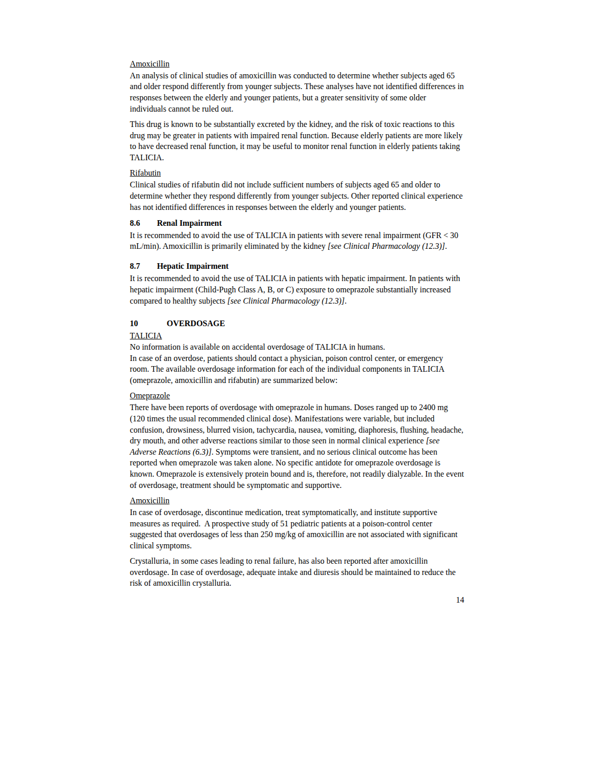Amoxicillin
An analysis of clinical studies of amoxicillin was conducted to determine whether subjects aged 65 and older respond differently from younger subjects. These analyses have not identified differences in responses between the elderly and younger patients, but a greater sensitivity of some older individuals cannot be ruled out.
This drug is known to be substantially excreted by the kidney, and the risk of toxic reactions to this drug may be greater in patients with impaired renal function. Because elderly patients are more likely to have decreased renal function, it may be useful to monitor renal function in elderly patients taking TALICIA.
Rifabutin
Clinical studies of rifabutin did not include sufficient numbers of subjects aged 65 and older to determine whether they respond differently from younger subjects. Other reported clinical experience has not identified differences in responses between the elderly and younger patients.
8.6 Renal Impairment
It is recommended to avoid the use of TALICIA in patients with severe renal impairment (GFR < 30 mL/min). Amoxicillin is primarily eliminated by the kidney [see Clinical Pharmacology (12.3)].
8.7 Hepatic Impairment
It is recommended to avoid the use of TALICIA in patients with hepatic impairment. In patients with hepatic impairment (Child-Pugh Class A, B, or C) exposure to omeprazole substantially increased compared to healthy subjects [see Clinical Pharmacology (12.3)].
10 OVERDOSAGE
TALICIA
No information is available on accidental overdosage of TALICIA in humans.
In case of an overdose, patients should contact a physician, poison control center, or emergency room. The available overdosage information for each of the individual components in TALICIA (omeprazole, amoxicillin and rifabutin) are summarized below:
Omeprazole
There have been reports of overdosage with omeprazole in humans. Doses ranged up to 2400 mg (120 times the usual recommended clinical dose). Manifestations were variable, but included confusion, drowsiness, blurred vision, tachycardia, nausea, vomiting, diaphoresis, flushing, headache, dry mouth, and other adverse reactions similar to those seen in normal clinical experience [see Adverse Reactions (6.3)]. Symptoms were transient, and no serious clinical outcome has been reported when omeprazole was taken alone. No specific antidote for omeprazole overdosage is known. Omeprazole is extensively protein bound and is, therefore, not readily dialyzable. In the event of overdosage, treatment should be symptomatic and supportive.
Amoxicillin
In case of overdosage, discontinue medication, treat symptomatically, and institute supportive measures as required. A prospective study of 51 pediatric patients at a poison-control center suggested that overdosages of less than 250 mg/kg of amoxicillin are not associated with significant clinical symptoms.
Crystalluria, in some cases leading to renal failure, has also been reported after amoxicillin overdosage. In case of overdosage, adequate intake and diuresis should be maintained to reduce the risk of amoxicillin crystalluria.
14